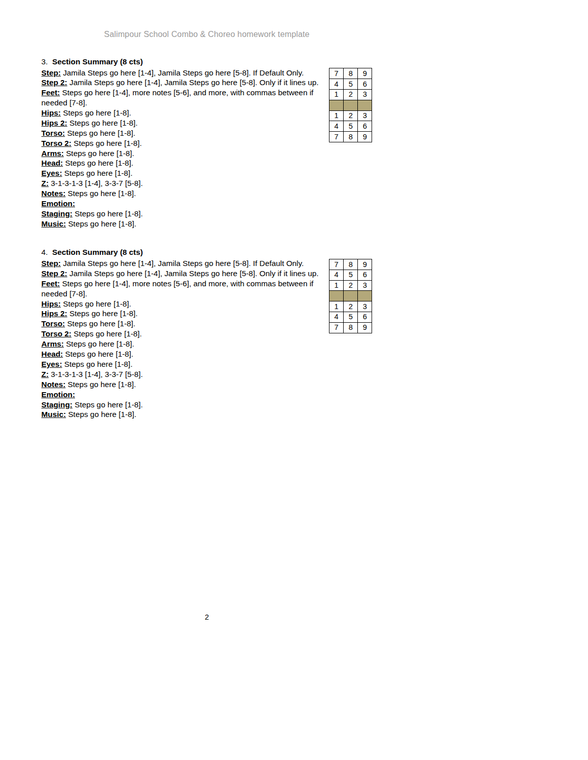Salimpour School Combo & Choreo homework template
| 7 | 8 | 9 |
| 4 | 5 | 6 |
| 1 | 2 | 3 |
| 1 | 2 | 3 |
| 4 | 5 | 6 |
| 7 | 8 | 9 |
3. Section Summary (8 cts)
Step: Jamila Steps go here [1-4], Jamila Steps go here [5-8]. If Default Only.
Step 2: Jamila Steps go here [1-4], Jamila Steps go here [5-8]. Only if it lines up.
Feet: Steps go here [1-4], more notes [5-6], and more, with commas between if needed [7-8].
Hips: Steps go here [1-8].
Hips 2: Steps go here [1-8].
Torso: Steps go here [1-8].
Torso 2: Steps go here [1-8].
Arms: Steps go here [1-8].
Head: Steps go here [1-8].
Eyes: Steps go here [1-8].
Z: 3-1-3-1-3 [1-4], 3-3-7 [5-8].
Notes: Steps go here [1-8].
Emotion:
Staging: Steps go here [1-8].
Music: Steps go here [1-8].
| 7 | 8 | 9 |
| 4 | 5 | 6 |
| 1 | 2 | 3 |
| 1 | 2 | 3 |
| 4 | 5 | 6 |
| 7 | 8 | 9 |
4. Section Summary (8 cts)
Step: Jamila Steps go here [1-4], Jamila Steps go here [5-8]. If Default Only.
Step 2: Jamila Steps go here [1-4], Jamila Steps go here [5-8]. Only if it lines up.
Feet: Steps go here [1-4], more notes [5-6], and more, with commas between if needed [7-8].
Hips: Steps go here [1-8].
Hips 2: Steps go here [1-8].
Torso: Steps go here [1-8].
Torso 2: Steps go here [1-8].
Arms: Steps go here [1-8].
Head: Steps go here [1-8].
Eyes: Steps go here [1-8].
Z: 3-1-3-1-3 [1-4], 3-3-7 [5-8].
Notes: Steps go here [1-8].
Emotion:
Staging: Steps go here [1-8].
Music: Steps go here [1-8].
2